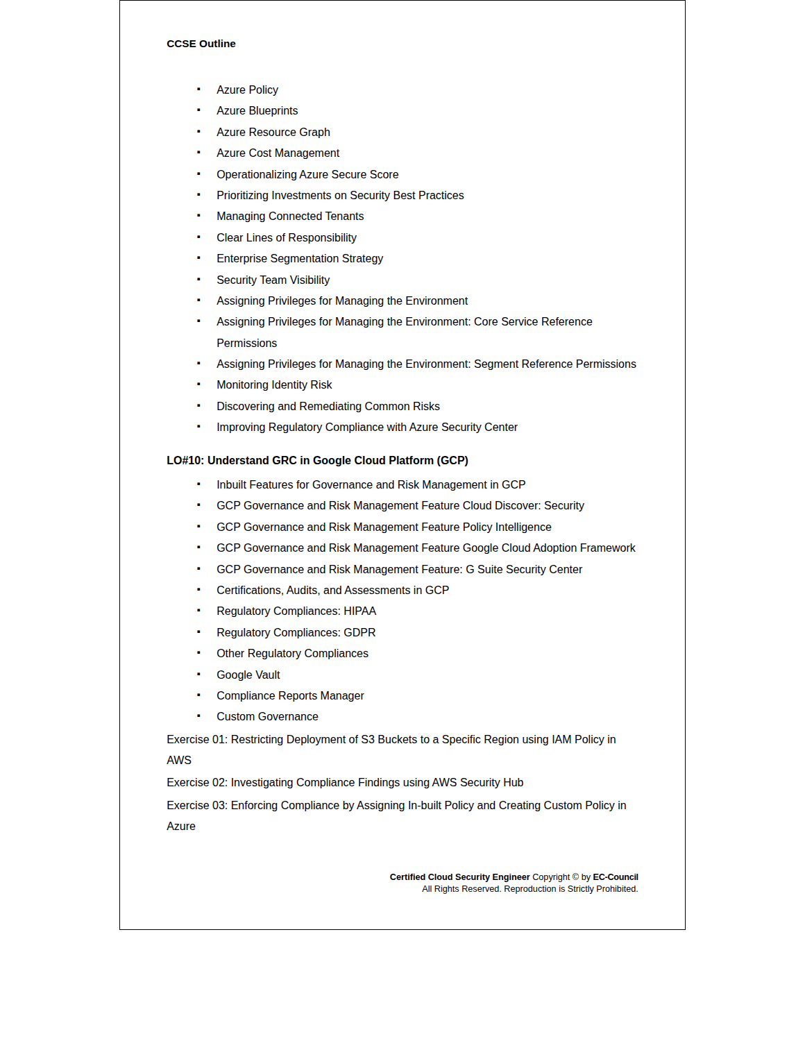CCSE Outline
Azure Policy
Azure Blueprints
Azure Resource Graph
Azure Cost Management
Operationalizing Azure Secure Score
Prioritizing Investments on Security Best Practices
Managing Connected Tenants
Clear Lines of Responsibility
Enterprise Segmentation Strategy
Security Team Visibility
Assigning Privileges for Managing the Environment
Assigning Privileges for Managing the Environment: Core Service Reference Permissions
Assigning Privileges for Managing the Environment: Segment Reference Permissions
Monitoring Identity Risk
Discovering and Remediating Common Risks
Improving Regulatory Compliance with Azure Security Center
LO#10: Understand GRC in Google Cloud Platform (GCP)
Inbuilt Features for Governance and Risk Management in GCP
GCP Governance and Risk Management Feature Cloud Discover: Security
GCP Governance and Risk Management Feature Policy Intelligence
GCP Governance and Risk Management Feature Google Cloud Adoption Framework
GCP Governance and Risk Management Feature: G Suite Security Center
Certifications, Audits, and Assessments in GCP
Regulatory Compliances: HIPAA
Regulatory Compliances: GDPR
Other Regulatory Compliances
Google Vault
Compliance Reports Manager
Custom Governance
Exercise 01: Restricting Deployment of S3 Buckets to a Specific Region using IAM Policy in AWS
Exercise 02: Investigating Compliance Findings using AWS Security Hub
Exercise 03: Enforcing Compliance by Assigning In-built Policy and Creating Custom Policy in Azure
Certified Cloud Security Engineer Copyright © by EC-Council
All Rights Reserved. Reproduction is Strictly Prohibited.